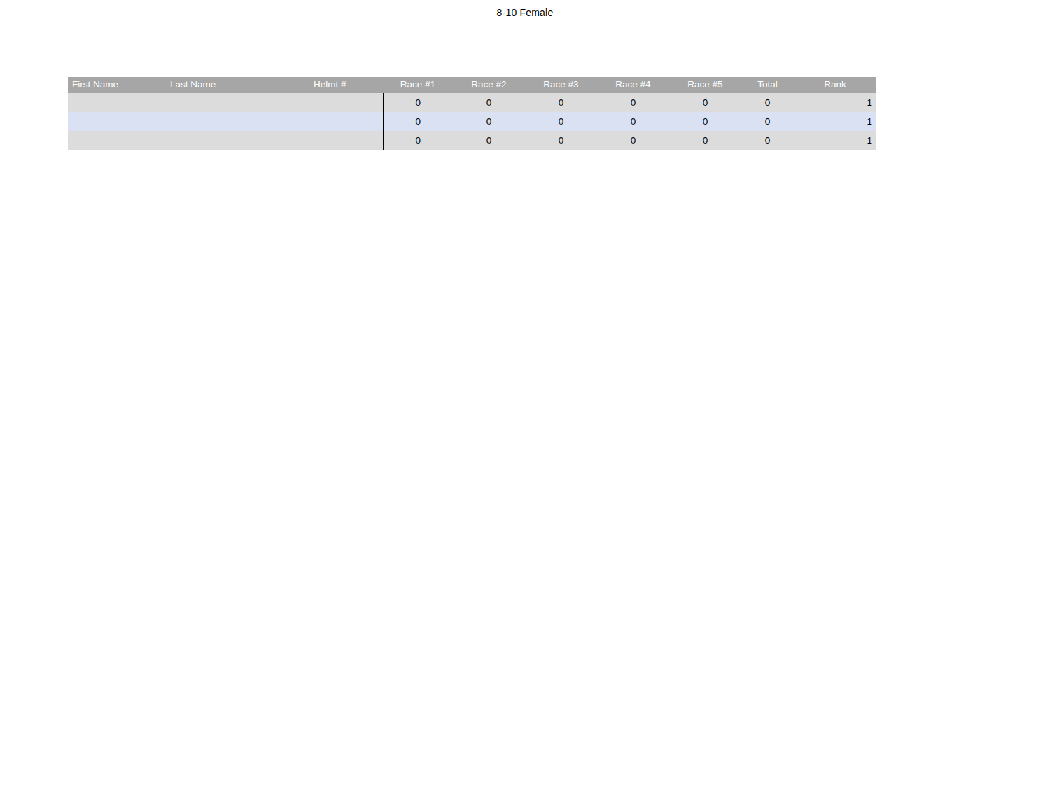8-10 Female
| First Name | Last Name | Helmt # | Race #1 | Race #2 | Race #3 | Race #4 | Race #5 | Total | Rank |
| --- | --- | --- | --- | --- | --- | --- | --- | --- | --- |
| | | | 0 | 0 | 0 | 0 | 0 | 0 | 1 |
| | | | 0 | 0 | 0 | 0 | 0 | 0 | 1 |
| | | | 0 | 0 | 0 | 0 | 0 | 0 | 1 |